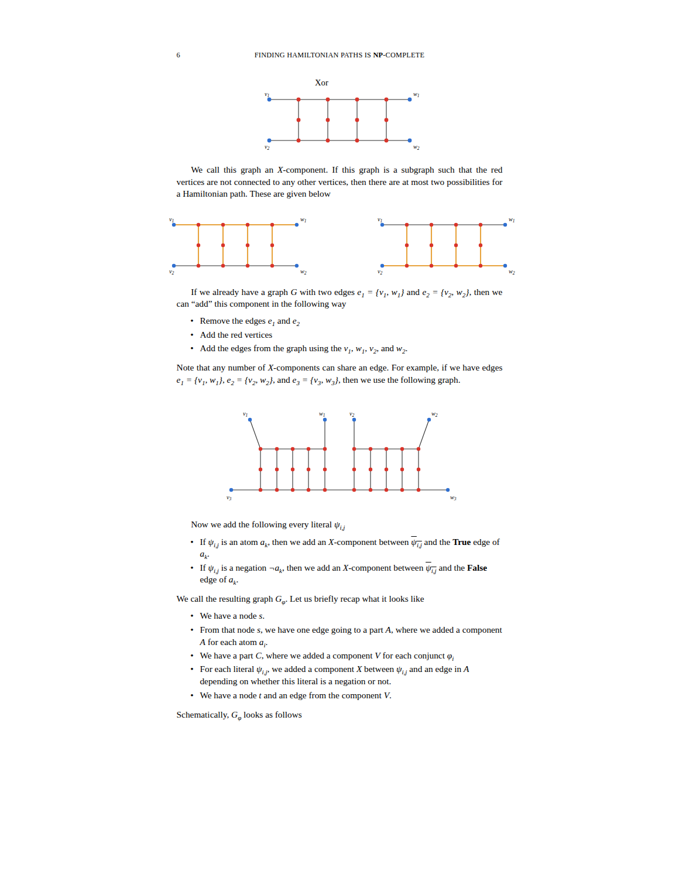6 Finding Hamiltonian paths is NP-complete
Xor v1 w1 v2 w2
We call this graph an X-component. If this graph is a subgraph such that the red vertices are not connected to any other vertices, then there are at most two possibilities for a Hamiltonian path. These are given below
v1 w1 v2 w2 v1 w1 v2 w2
If we already have a graph G with two edges e1 = {v1, w1} and e2 = {v2, w2}, then we can “add” this component in the following way
Remove the edges e1 and e2
Add the red vertices
Add the edges from the graph using the v1, w1, v2, and w2.
Note that any number of X-components can share an edge. For example, if we have edges e1 = {v1, w1}, e2 = {v2, w2}, and e3 = {v3, w3}, then we use the following graph.
v1 w1 v2 w2 v3 w3
Now we add the following every literal ψi,j
If ψi,j is an atom ak, then we add an X-component between ψi,j and the True edge of ak.
If ψi,j is a negation ¬ak, then we add an X-component between ψi,j and the False edge of ak.
We call the resulting graph Gφ. Let us briefly recap what it looks like
We have a node s.
From that node s, we have one edge going to a part A, where we added a component A for each atom ai.
We have a part C, where we added a component V for each conjunct φi
For each literal ψi,j, we added a component X between ψi,j and an edge in A depending on whether this literal is a negation or not.
We have a node t and an edge from the component V.
Schematically, Gφ looks as follows